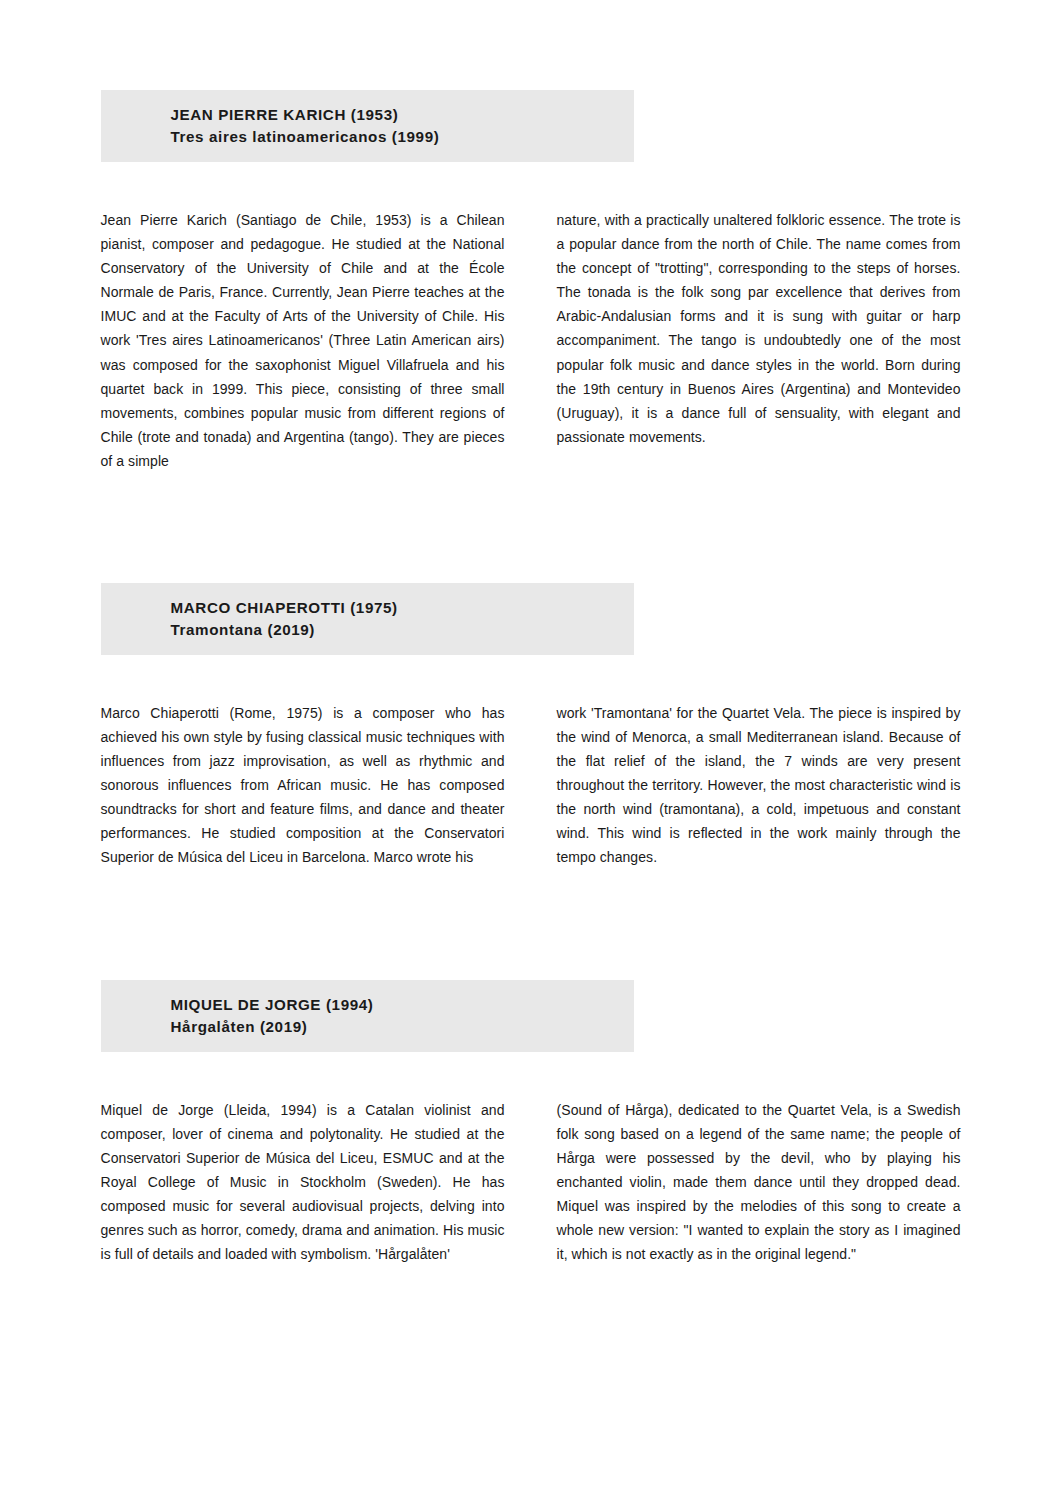Jean Pierre Karich (1953)
Tres aires latinoamericanos (1999)
Jean Pierre Karich (Santiago de Chile, 1953) is a Chilean pianist, composer and pedagogue. He studied at the National Conservatory of the University of Chile and at the École Normale de Paris, France. Currently, Jean Pierre teaches at the IMUC and at the Faculty of Arts of the University of Chile. His work 'Tres aires Latinoamericanos' (Three Latin American airs) was composed for the saxophonist Miguel Villafruela and his quartet back in 1999. This piece, consisting of three small movements, combines popular music from different regions of Chile (trote and tonada) and Argentina (tango). They are pieces of a simple
nature, with a practically unaltered folkloric essence. The trote is a popular dance from the north of Chile. The name comes from the concept of "trotting", corresponding to the steps of horses. The tonada is the folk song par excellence that derives from Arabic-Andalusian forms and it is sung with guitar or harp accompaniment. The tango is undoubtedly one of the most popular folk music and dance styles in the world. Born during the 19th century in Buenos Aires (Argentina) and Montevideo (Uruguay), it is a dance full of sensuality, with elegant and passionate movements.
Marco Chiaperotti (1975)
Tramontana (2019)
Marco Chiaperotti (Rome, 1975) is a composer who has achieved his own style by fusing classical music techniques with influences from jazz improvisation, as well as rhythmic and sonorous influences from African music. He has composed soundtracks for short and feature films, and dance and theater performances. He studied composition at the Conservatori Superior de Música del Liceu in Barcelona. Marco wrote his
work 'Tramontana' for the Quartet Vela. The piece is inspired by the wind of Menorca, a small Mediterranean island. Because of the flat relief of the island, the 7 winds are very present throughout the territory. However, the most characteristic wind is the north wind (tramontana), a cold, impetuous and constant wind. This wind is reflected in the work mainly through the tempo changes.
Miquel de Jorge (1994)
Hårgalåten (2019)
Miquel de Jorge (Lleida, 1994) is a Catalan violinist and composer, lover of cinema and polytonality. He studied at the Conservatori Superior de Música del Liceu, ESMUC and at the Royal College of Music in Stockholm (Sweden). He has composed music for several audiovisual projects, delving into genres such as horror, comedy, drama and animation. His music is full of details and loaded with symbolism. 'Hårgalåten'
(Sound of Hårga), dedicated to the Quartet Vela, is a Swedish folk song based on a legend of the same name; the people of Hårga were possessed by the devil, who by playing his enchanted violin, made them dance until they dropped dead. Miquel was inspired by the melodies of this song to create a whole new version: "I wanted to explain the story as I imagined it, which is not exactly as in the original legend."